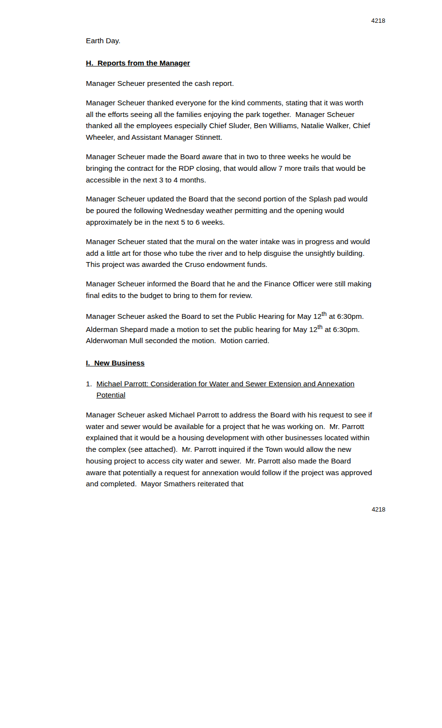4218
Earth Day.
H. Reports from the Manager
Manager Scheuer presented the cash report.
Manager Scheuer thanked everyone for the kind comments, stating that it was worth all the efforts seeing all the families enjoying the park together. Manager Scheuer thanked all the employees especially Chief Sluder, Ben Williams, Natalie Walker, Chief Wheeler, and Assistant Manager Stinnett.
Manager Scheuer made the Board aware that in two to three weeks he would be bringing the contract for the RDP closing, that would allow 7 more trails that would be accessible in the next 3 to 4 months.
Manager Scheuer updated the Board that the second portion of the Splash pad would be poured the following Wednesday weather permitting and the opening would approximately be in the next 5 to 6 weeks.
Manager Scheuer stated that the mural on the water intake was in progress and would add a little art for those who tube the river and to help disguise the unsightly building. This project was awarded the Cruso endowment funds.
Manager Scheuer informed the Board that he and the Finance Officer were still making final edits to the budget to bring to them for review.
Manager Scheuer asked the Board to set the Public Hearing for May 12th at 6:30pm. Alderman Shepard made a motion to set the public hearing for May 12th at 6:30pm. Alderwoman Mull seconded the motion. Motion carried.
I. New Business
1.
Michael Parrott: Consideration for Water and Sewer Extension and Annexation Potential
Manager Scheuer asked Michael Parrott to address the Board with his request to see if water and sewer would be available for a project that he was working on. Mr. Parrott explained that it would be a housing development with other businesses located within the complex (see attached). Mr. Parrott inquired if the Town would allow the new housing project to access city water and sewer. Mr. Parrott also made the Board aware that potentially a request for annexation would follow if the project was approved and completed. Mayor Smathers reiterated that
4218